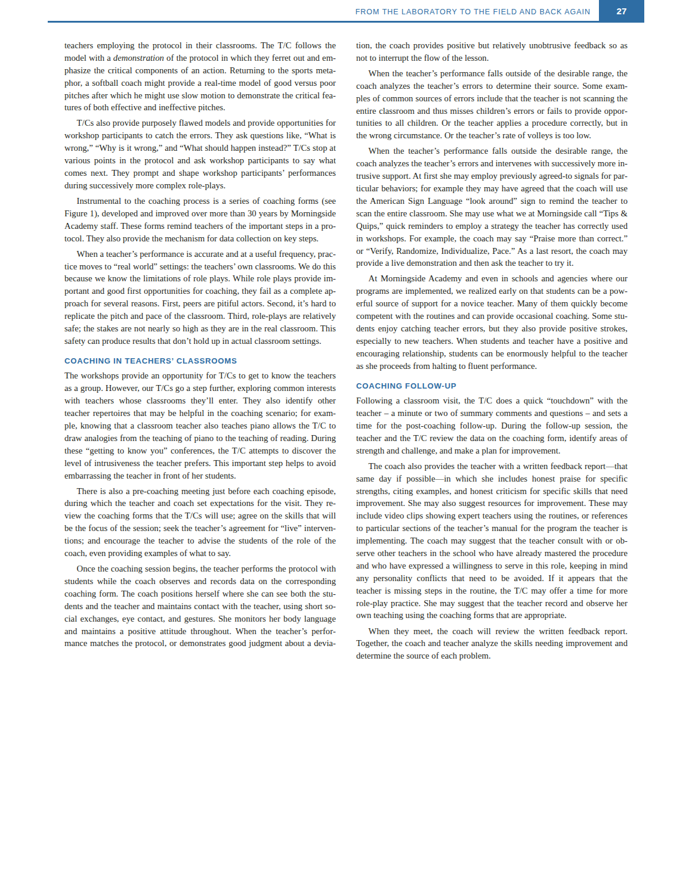From the Laboratory to the Field and Back Again
27
teachers employing the protocol in their classrooms. The T/C follows the model with a demonstration of the protocol in which they ferret out and emphasize the critical components of an action. Returning to the sports metaphor, a softball coach might provide a real-time model of good versus poor pitches after which he might use slow motion to demonstrate the critical features of both effective and ineffective pitches.
T/Cs also provide purposely flawed models and provide opportunities for workshop participants to catch the errors. They ask questions like, “What is wrong,” “Why is it wrong,” and “What should happen instead?” T/Cs stop at various points in the protocol and ask workshop participants to say what comes next. They prompt and shape workshop participants’ performances during successively more complex role-plays.
Instrumental to the coaching process is a series of coaching forms (see Figure 1), developed and improved over more than 30 years by Morningside Academy staff. These forms remind teachers of the important steps in a protocol. They also provide the mechanism for data collection on key steps.
When a teacher’s performance is accurate and at a useful frequency, practice moves to “real world” settings: the teachers’ own classrooms. We do this because we know the limitations of role plays. While role plays provide important and good first opportunities for coaching, they fail as a complete approach for several reasons. First, peers are pitiful actors. Second, it’s hard to replicate the pitch and pace of the classroom. Third, role-plays are relatively safe; the stakes are not nearly so high as they are in the real classroom. This safety can produce results that don’t hold up in actual classroom settings.
Coaching in Teachers’ Classrooms
The workshops provide an opportunity for T/Cs to get to know the teachers as a group. However, our T/Cs go a step further, exploring common interests with teachers whose classrooms they’ll enter. They also identify other teacher repertoires that may be helpful in the coaching scenario; for example, knowing that a classroom teacher also teaches piano allows the T/C to draw analogies from the teaching of piano to the teaching of reading. During these “getting to know you” conferences, the T/C attempts to discover the level of intrusiveness the teacher prefers. This important step helps to avoid embarrassing the teacher in front of her students.
There is also a pre-coaching meeting just before each coaching episode, during which the teacher and coach set expectations for the visit. They review the coaching forms that the T/Cs will use; agree on the skills that will be the focus of the session; seek the teacher’s agreement for “live” interventions; and encourage the teacher to advise the students of the role of the coach, even providing examples of what to say.
Once the coaching session begins, the teacher performs the protocol with students while the coach observes and records data on the corresponding coaching form. The coach positions herself where she can see both the students and the teacher and maintains contact with the teacher, using short social exchanges, eye contact, and gestures. She monitors her body language and maintains a positive attitude throughout. When the teacher’s performance matches the protocol, or demonstrates good judgment about a deviation, the coach provides positive but relatively unobtrusive feedback so as not to interrupt the flow of the lesson.
When the teacher’s performance falls outside of the desirable range, the coach analyzes the teacher’s errors to determine their source. Some examples of common sources of errors include that the teacher is not scanning the entire classroom and thus misses children’s errors or fails to provide opportunities to all children. Or the teacher applies a procedure correctly, but in the wrong circumstance. Or the teacher’s rate of volleys is too low.
When the teacher’s performance falls outside the desirable range, the coach analyzes the teacher’s errors and intervenes with successively more intrusive support. At first she may employ previously agreed-to signals for particular behaviors; for example they may have agreed that the coach will use the American Sign Language “look around” sign to remind the teacher to scan the entire classroom. She may use what we at Morningside call “Tips & Quips,” quick reminders to employ a strategy the teacher has correctly used in workshops. For example, the coach may say “Praise more than correct.” or “Verify, Randomize, Individualize, Pace.” As a last resort, the coach may provide a live demonstration and then ask the teacher to try it.
At Morningside Academy and even in schools and agencies where our programs are implemented, we realized early on that students can be a powerful source of support for a novice teacher. Many of them quickly become competent with the routines and can provide occasional coaching. Some students enjoy catching teacher errors, but they also provide positive strokes, especially to new teachers. When students and teacher have a positive and encouraging relationship, students can be enormously helpful to the teacher as she proceeds from halting to fluent performance.
Coaching Follow-Up
Following a classroom visit, the T/C does a quick “touchdown” with the teacher – a minute or two of summary comments and questions – and sets a time for the post-coaching follow-up. During the follow-up session, the teacher and the T/C review the data on the coaching form, identify areas of strength and challenge, and make a plan for improvement.
The coach also provides the teacher with a written feedback report—that same day if possible—in which she includes honest praise for specific strengths, citing examples, and honest criticism for specific skills that need improvement. She may also suggest resources for improvement. These may include video clips showing expert teachers using the routines, or references to particular sections of the teacher’s manual for the program the teacher is implementing. The coach may suggest that the teacher consult with or observe other teachers in the school who have already mastered the procedure and who have expressed a willingness to serve in this role, keeping in mind any personality conflicts that need to be avoided. If it appears that the teacher is missing steps in the routine, the T/C may offer a time for more role-play practice. She may suggest that the teacher record and observe her own teaching using the coaching forms that are appropriate.
When they meet, the coach will review the written feedback report. Together, the coach and teacher analyze the skills needing improvement and determine the source of each problem.